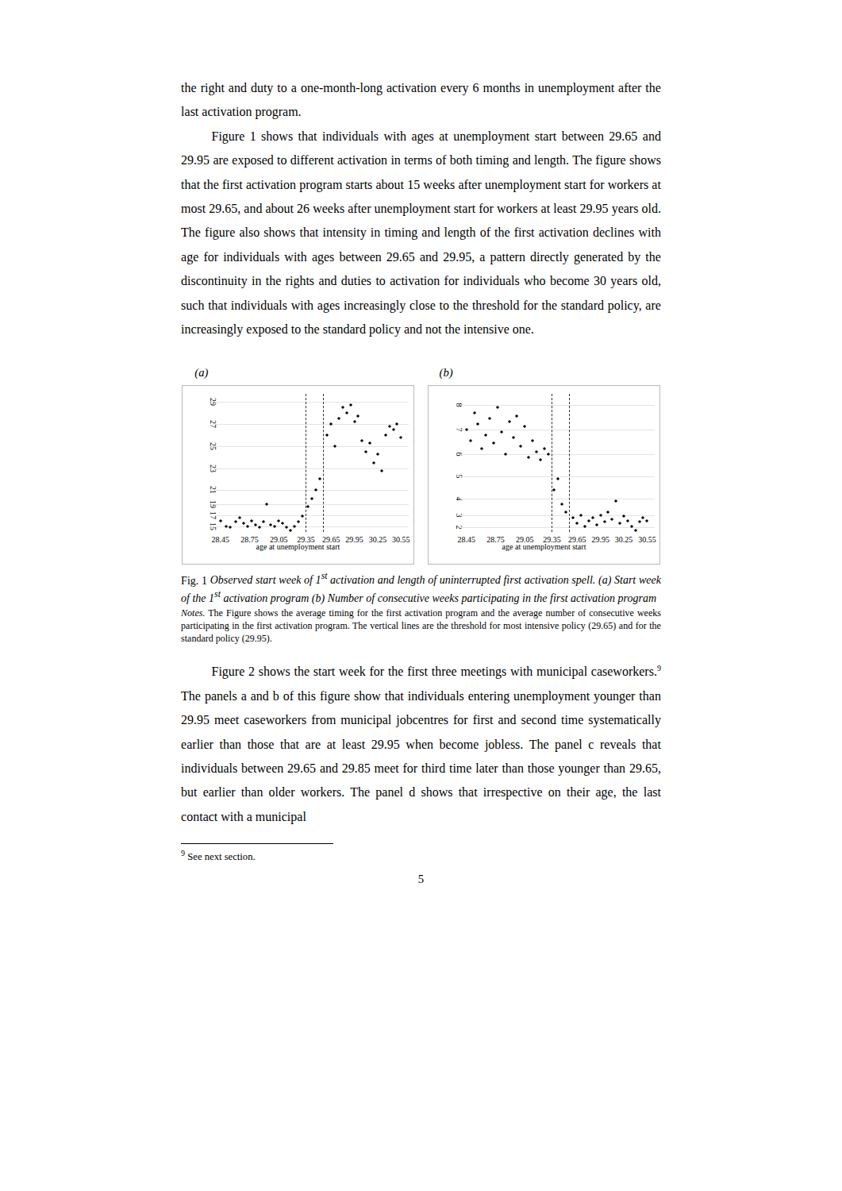the right and duty to a one-month-long activation every 6 months in unemployment after the last activation program.
Figure 1 shows that individuals with ages at unemployment start between 29.65 and 29.95 are exposed to different activation in terms of both timing and length. The figure shows that the first activation program starts about 15 weeks after unemployment start for workers at most 29.65, and about 26 weeks after unemployment start for workers at least 29.95 years old. The figure also shows that intensity in timing and length of the first activation declines with age for individuals with ages between 29.65 and 29.95, a pattern directly generated by the discontinuity in the rights and duties to activation for individuals who become 30 years old, such that individuals with ages increasingly close to the threshold for the standard policy, are increasingly exposed to the standard policy and not the intensive one.
(a)
(b)
29
27
25
23
21
19
17
15
28.45
28.75
29.05
29.35
29.65
29.95
30.25
30.55
age at unemployment start
8
7
6
5
4
3
2
28.45
28.75
29.05
29.35
29.65
29.95
30.25
30.55
age at unemployment start
Fig. 1 Observed start week of 1st activation and length of uninterrupted first activation spell. (a) Start week of the 1st activation program (b) Number of consecutive weeks participating in the first activation program
Notes. The Figure shows the average timing for the first activation program and the average number of consecutive weeks participating in the first activation program. The vertical lines are the threshold for most intensive policy (29.65) and for the standard policy (29.95).
Figure 2 shows the start week for the first three meetings with municipal caseworkers.9 The panels a and b of this figure show that individuals entering unemployment younger than 29.95 meet caseworkers from municipal jobcentres for first and second time systematically earlier than those that are at least 29.95 when become jobless. The panel c reveals that individuals between 29.65 and 29.85 meet for third time later than those younger than 29.65, but earlier than older workers. The panel d shows that irrespective on their age, the last contact with a municipal
9 See next section.
5